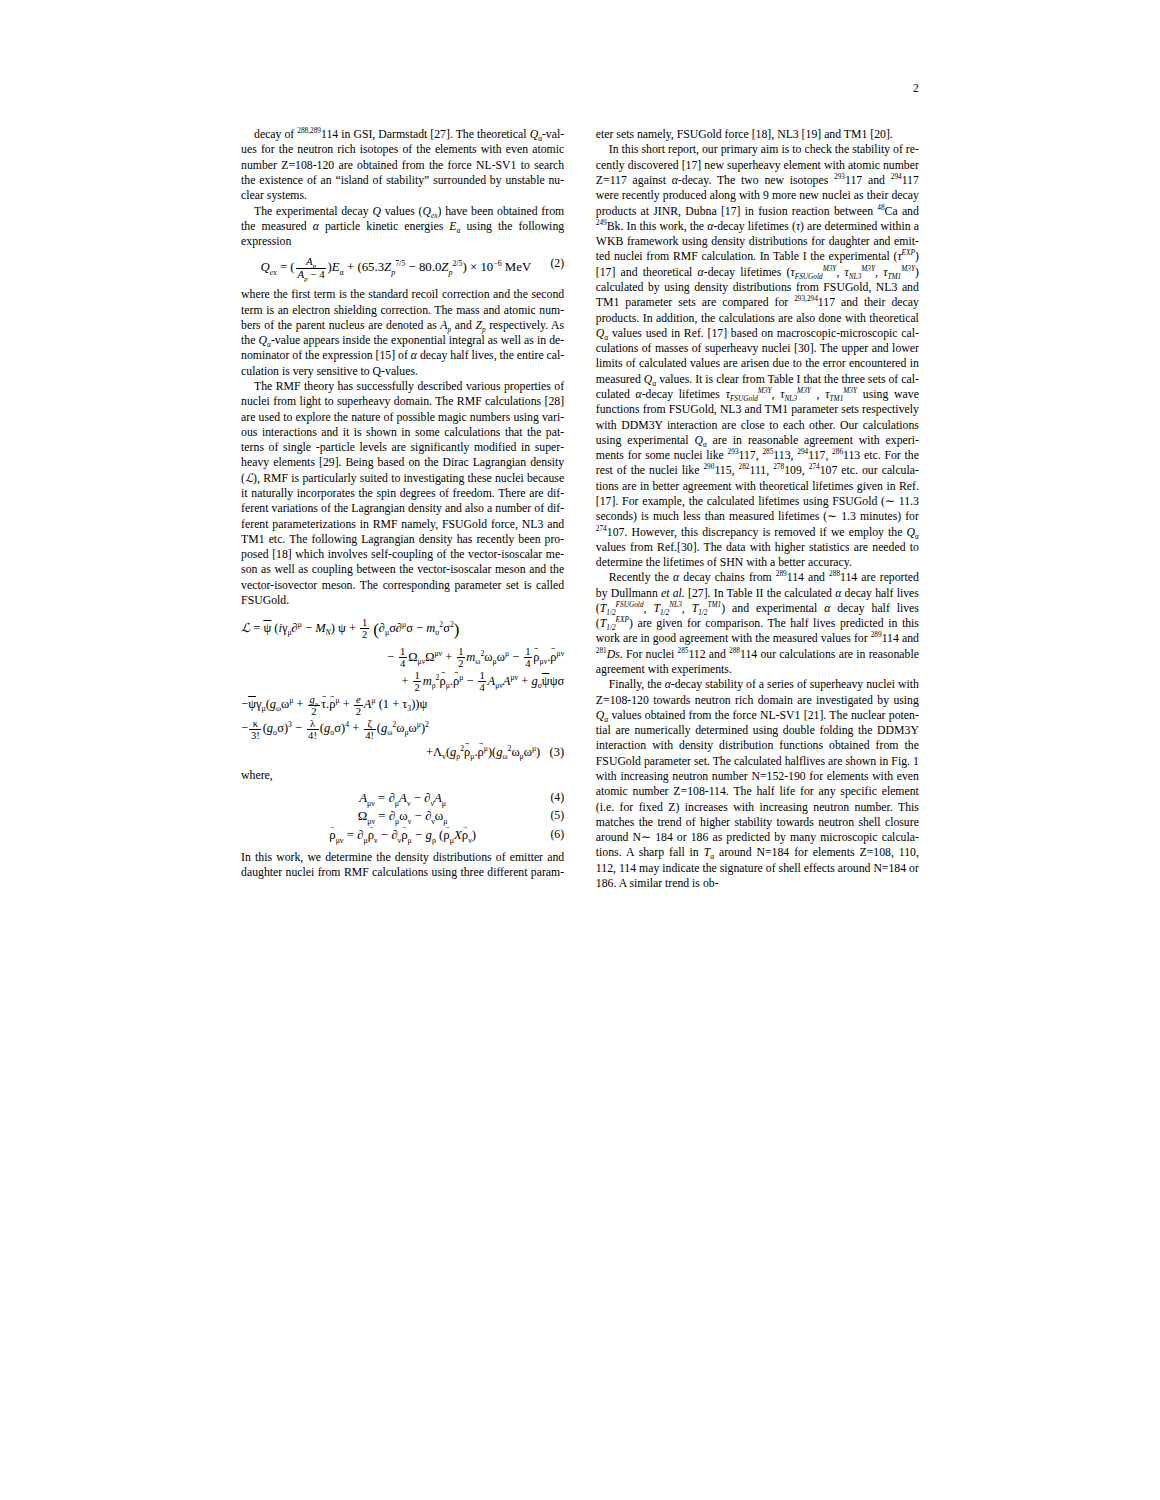2
decay of 288,289114 in GSI, Darmstadt [27]. The theoretical Qα-values for the neutron rich isotopes of the elements with even atomic number Z=108-120 are obtained from the force NL-SV1 to search the existence of an “island of stability” surrounded by unstable nuclear systems.
The experimental decay Q values (Qex) have been obtained from the measured α particle kinetic energies Eα using the following expression
Qex = (Ap Ap − 4)Eα + (65.3Zp7/5 − 80.0Zp2/5) × 10−6 MeV (2)
where the first term is the standard recoil correction and the second term is an electron shielding correction. The mass and atomic numbers of the parent nucleus are denoted as Ap and Zp respectively. As the Qα-value appears inside the exponential integral as well as in denominator of the expression [15] of α decay half lives, the entire calculation is very sensitive to Q-values.
The RMF theory has successfully described various properties of nuclei from light to superheavy domain. The RMF calculations [28] are used to explore the nature of possible magic numbers using various interactions and it is shown in some calculations that the patterns of single -particle levels are significantly modified in superheavy elements [29]. Being based on the Dirac Lagrangian density (ℒ), RMF is particularly suited to investigating these nuclei because it naturally incorporates the spin degrees of freedom. There are different variations of the Lagrangian density and also a number of different parameterizations in RMF namely, FSUGold force, NL3 and TM1 etc. The following Lagrangian density has recently been proposed [18] which involves self-coupling of the vector-isoscalar meson as well as coupling between the vector-isoscalar meson and the vector-isovector meson. The corresponding parameter set is called FSUGold.
ℒ = ψ (iγμ∂μ − MN) ψ + 12 (∂μσ∂μσ − mσ2σ2) − 14 ΩμνΩμν + 12 mω2ωμωμ − 14 ρμν.ρμν + 12 mρ2ρμ.ρμ − 14 AμνAμν + gσψψσ −ψγμ(gωωμ + gρ 2 τ.ρμ + e 2 Aμ (1 + τ3))ψ −κ 3!(gσσ)3 − λ 4!(gσσ)4 + ζ 4!(gω2ωμωμ)2 +Λv(gρ2ρμ.ρμ)(gω2ωμωμ) (3)
where,
Aμν = ∂μAν − ∂νAμ(4) Ωμν = ∂μων − ∂νωμ(5) ρμν = ∂μρν − ∂νρμ − gρ (ρμXρν)(6)
In this work, we determine the density distributions of emitter and daughter nuclei from RMF calculations using three different parameter sets namely, FSUGold force [18], NL3 [19] and TM1 [20].
In this short report, our primary aim is to check the stability of recently discovered [17] new superheavy element with atomic number Z=117 against α-decay. The two new isotopes 293117 and 294117 were recently produced along with 9 more new nuclei as their decay products at JINR, Dubna [17] in fusion reaction between 48Ca and 249Bk. In this work, the α-decay lifetimes (τ) are determined within a WKB framework using density distributions for daughter and emitted nuclei from RMF calculation. In Table I the experimental (τEXP) [17] and theoretical α-decay lifetimes (τFSUGoldM3Y, τNL3M3Y, τTM1M3Y) calculated by using density distributions from FSUGold, NL3 and TM1 parameter sets are compared for 293,294117 and their decay products. In addition, the calculations are also done with theoretical Qα values used in Ref. [17] based on macroscopic-microscopic calculations of masses of superheavy nuclei [30]. The upper and lower limits of calculated values are arisen due to the error encountered in measured Qα values. It is clear from Table I that the three sets of calculated α-decay lifetimes τFSUGoldM3Y, τNL3M3Y , τTM1M3Y using wave functions from FSUGold, NL3 and TM1 parameter sets respectively with DDM3Y interaction are close to each other. Our calculations using experimental Qα are in reasonable agreement with experiments for some nuclei like 293117, 285113, 294117, 286113 etc. For the rest of the nuclei like 290115, 282111, 278109, 274107 etc. our calculations are in better agreement with theoretical lifetimes given in Ref.[17]. For example, the calculated lifetimes using FSUGold (∼ 11.3 seconds) is much less than measured lifetimes (∼ 1.3 minutes) for 274107. However, this discrepancy is removed if we employ the Qα values from Ref.[30]. The data with higher statistics are needed to determine the lifetimes of SHN with a better accuracy.
Recently the α decay chains from 289114 and 288114 are reported by Dullmann et al. [27]. In Table II the calculated α decay half lives (T1/2FSUGold, T1/2NL3, T1/2TM1) and experimental α decay half lives (T1/2EXP) are given for comparison. The half lives predicted in this work are in good agreement with the measured values for 289114 and 281Ds. For nuclei 285112 and 288114 our calculations are in reasonable agreement with experiments.
Finally, the α-decay stability of a series of superheavy nuclei with Z=108-120 towards neutron rich domain are investigated by using Qα values obtained from the force NL-SV1 [21]. The nuclear potential are numerically determined using double folding the DDM3Y interaction with density distribution functions obtained from the FSUGold parameter set. The calculated halflives are shown in Fig. 1 with increasing neutron number N=152-190 for elements with even atomic number Z=108-114. The half life for any specific element (i.e. for fixed Z) increases with increasing neutron number. This matches the trend of higher stability towards neutron shell closure around N∼ 184 or 186 as predicted by many microscopic calculations. A sharp fall in Tα around N=184 for elements Z=108, 110, 112, 114 may indicate the signature of shell effects around N=184 or 186. A similar trend is ob-